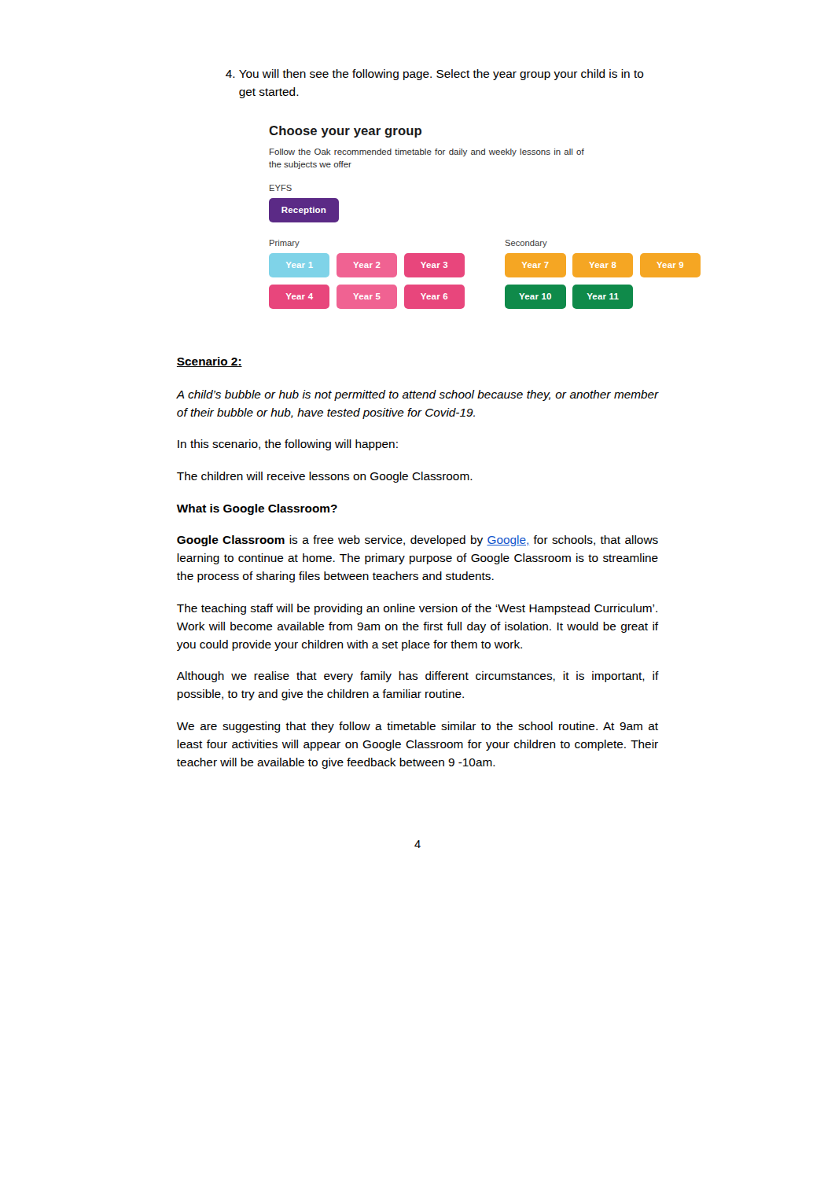You will then see the following page. Select the year group your child is in to get started.
Choose your year group
Follow the Oak recommended timetable for daily and weekly lessons in all of the subjects we offer
EYFS
Reception
Primary
Year 1 Year 2 Year 3
Year 4 Year 5 Year 6
Secondary
Year 7 Year 8 Year 9
Year 10 Year 11
Scenario 2:
A child’s bubble or hub is not permitted to attend school because they, or another member of their bubble or hub, have tested positive for Covid-19.
In this scenario, the following will happen:
The children will receive lessons on Google Classroom.
What is Google Classroom?
Google Classroom is a free web service, developed by Google, for schools, that allows learning to continue at home. The primary purpose of Google Classroom is to streamline the process of sharing files between teachers and students.
The teaching staff will be providing an online version of the ‘West Hampstead Curriculum’. Work will become available from 9am on the first full day of isolation. It would be great if you could provide your children with a set place for them to work.
Although we realise that every family has different circumstances, it is important, if possible, to try and give the children a familiar routine.
We are suggesting that they follow a timetable similar to the school routine. At 9am at least four activities will appear on Google Classroom for your children to complete. Their teacher will be available to give feedback between 9 -10am.
4